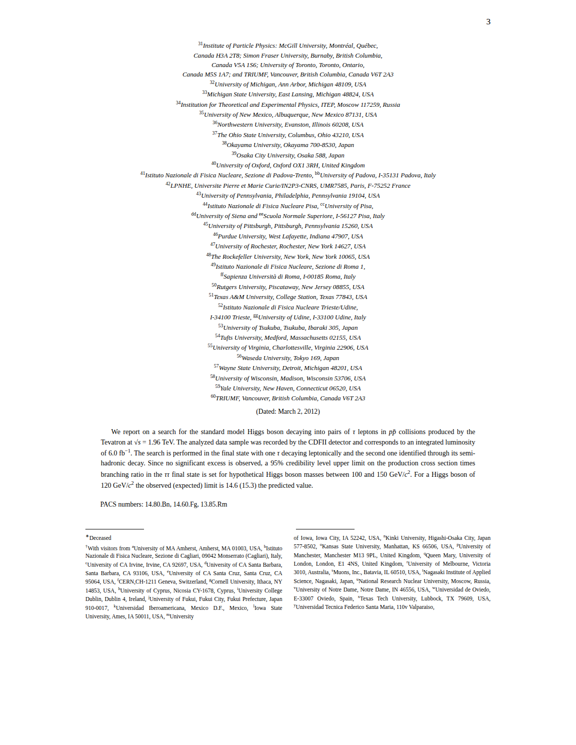3
31Institute of Particle Physics: McGill University, Montréal, Québec,
Canada H3A 2T8; Simon Fraser University, Burnaby, British Columbia,
Canada V5A 1S6; University of Toronto, Toronto, Ontario,
Canada M5S 1A7; and TRIUMF, Vancouver, British Columbia, Canada V6T 2A3
32University of Michigan, Ann Arbor, Michigan 48109, USA
33Michigan State University, East Lansing, Michigan 48824, USA
34Institution for Theoretical and Experimental Physics, ITEP, Moscow 117259, Russia
35University of New Mexico, Albuquerque, New Mexico 87131, USA
36Northwestern University, Evanston, Illinois 60208, USA
37The Ohio State University, Columbus, Ohio 43210, USA
38Okayama University, Okayama 700-8530, Japan
39Osaka City University, Osaka 588, Japan
40University of Oxford, Oxford OX1 3RH, United Kingdom
41Istituto Nazionale di Fisica Nucleare, Sezione di Padova-Trento, bbUniversity of Padova, I-35131 Padova, Italy
42LPNHE, Universite Pierre et Marie Curie/IN2P3-CNRS, UMR7585, Paris, F-75252 France
43University of Pennsylvania, Philadelphia, Pennsylvania 19104, USA
44Istituto Nazionale di Fisica Nucleare Pisa, ccUniversity of Pisa,
ddUniversity of Siena and eeScuola Normale Superiore, I-56127 Pisa, Italy
45University of Pittsburgh, Pittsburgh, Pennsylvania 15260, USA
46Purdue University, West Lafayette, Indiana 47907, USA
47University of Rochester, Rochester, New York 14627, USA
48The Rockefeller University, New York, New York 10065, USA
49Istituto Nazionale di Fisica Nucleare, Sezione di Roma 1,
ffSapienza Università di Roma, I-00185 Roma, Italy
50Rutgers University, Piscataway, New Jersey 08855, USA
51Texas A&M University, College Station, Texas 77843, USA
52Istituto Nazionale di Fisica Nucleare Trieste/Udine,
I-34100 Trieste, ggUniversity of Udine, I-33100 Udine, Italy
53University of Tsukuba, Tsukuba, Ibaraki 305, Japan
54Tufts University, Medford, Massachusetts 02155, USA
55University of Virginia, Charlottesville, Virginia 22906, USA
56Waseda University, Tokyo 169, Japan
57Wayne State University, Detroit, Michigan 48201, USA
58University of Wisconsin, Madison, Wisconsin 53706, USA
59Yale University, New Haven, Connecticut 06520, USA
60TRIUMF, Vancouver, British Columbia, Canada V6T 2A3
(Dated: March 2, 2012)
We report on a search for the standard model Higgs boson decaying into pairs of τ leptons in pp̄ collisions produced by the Tevatron at √s = 1.96 TeV. The analyzed data sample was recorded by the CDFII detector and corresponds to an integrated luminosity of 6.0 fb−1. The search is performed in the final state with one τ decaying leptonically and the second one identified through its semi-hadronic decay. Since no significant excess is observed, a 95% credibility level upper limit on the production cross section times branching ratio in the ττ final state is set for hypothetical Higgs boson masses between 100 and 150 GeV/c2. For a Higgs boson of 120 GeV/c2 the observed (expected) limit is 14.6 (15.3) the predicted value.
PACS numbers: 14.80.Bn, 14.60.Fg, 13.85.Rm
∗Deceased
†With visitors from aUniversity of MA Amherst, Amherst, MA 01003, USA, bIstituto Nazionale di Fisica Nucleare, Sezione di Cagliari, 09042 Monserrato (Cagliari), Italy, cUniversity of CA Irvine, Irvine, CA 92697, USA, dUniversity of CA Santa Barbara, Santa Barbara, CA 93106, USA, eUniversity of CA Santa Cruz, Santa Cruz, CA 95064, USA, fCERN,CH-1211 Geneva, Switzerland, gCornell University, Ithaca, NY 14853, USA, hUniversity of Cyprus, Nicosia CY-1678, Cyprus, iUniversity College Dublin, Dublin 4, Ireland, jUniversity of Fukui, Fukui City, Fukui Prefecture, Japan 910-0017, kUniversidad Iberoamericana, Mexico D.F., Mexico, lIowa State University, Ames, IA 50011, USA, mUniversity
of Iowa, Iowa City, IA 52242, USA, nKinki University, Higashi-Osaka City, Japan 577-8502, oKansas State University, Manhattan, KS 66506, USA, pUniversity of Manchester, Manchester M13 9PL, United Kingdom, qQueen Mary, University of London, London, E1 4NS, United Kingdom, rUniversity of Melbourne, Victoria 3010, Australia, sMuons, Inc., Batavia, IL 60510, USA, tNagasaki Institute of Applied Science, Nagasaki, Japan, uNational Research Nuclear University, Moscow, Russia, vUniversity of Notre Dame, Notre Dame, IN 46556, USA, wUniversidad de Oviedo, E-33007 Oviedo, Spain, xTexas Tech University, Lubbock, TX 79609, USA, yUniversidad Tecnica Federico Santa Maria, 110v Valparaiso,